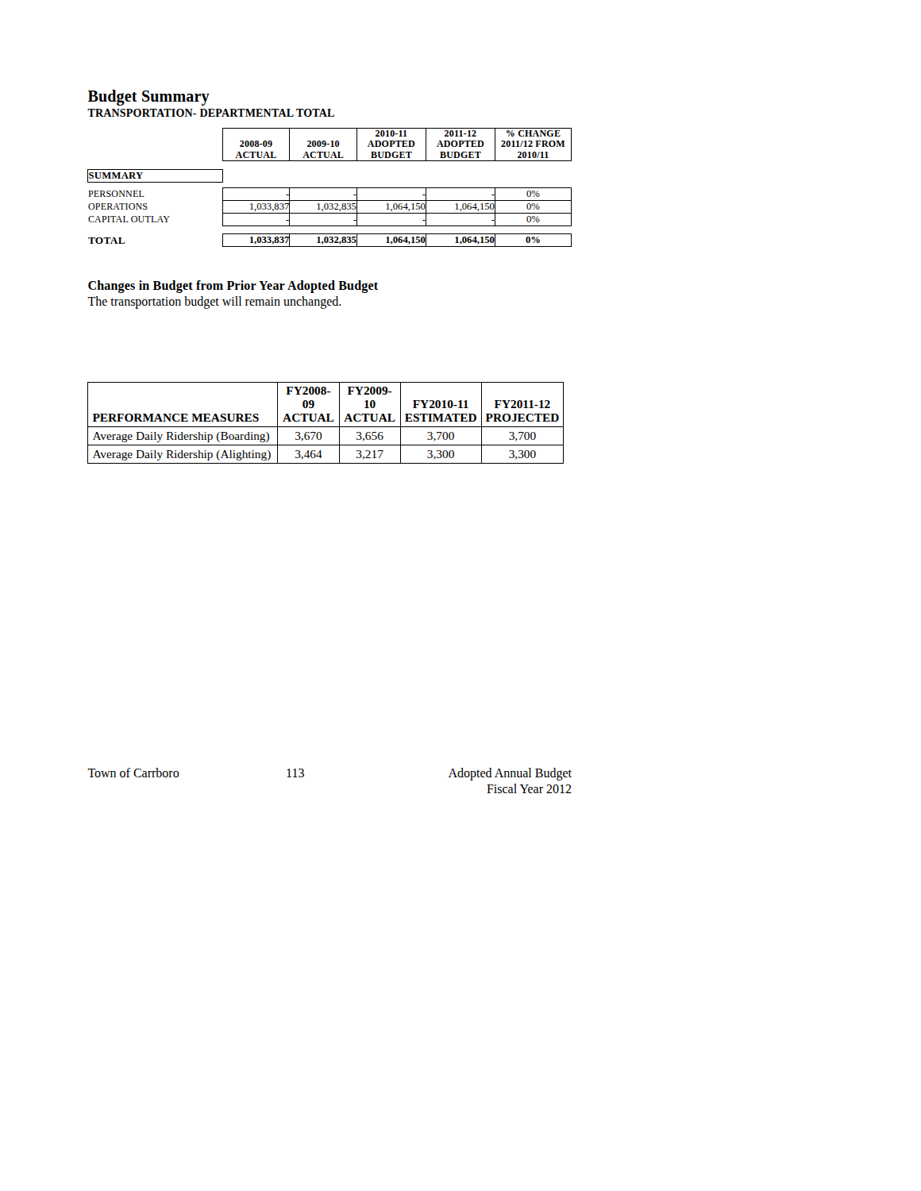Budget Summary
TRANSPORTATION- DEPARTMENTAL TOTAL
| | 2008-09 ACTUAL | 2009-10 ACTUAL | 2010-11 ADOPTED BUDGET | 2011-12 ADOPTED BUDGET | % CHANGE 2011/12 FROM 2010/11 |
| SUMMARY | |
| PERSONNEL | - | - | - | - | 0% |
| OPERATIONS | 1,033,837 | 1,032,835 | 1,064,150 | 1,064,150 | 0% |
| CAPITAL OUTLAY | - | - | - | - | 0% |
| TOTAL | 1,033,837 | 1,032,835 | 1,064,150 | 1,064,150 | 0% |
Changes in Budget from Prior Year Adopted Budget
The transportation budget will remain unchanged.
| PERFORMANCE MEASURES | FY2008-09 ACTUAL | FY2009-10 ACTUAL | FY2010-11 ESTIMATED | FY2011-12 PROJECTED |
| --- | --- | --- | --- | --- |
| Average Daily Ridership (Boarding) | 3,670 | 3,656 | 3,700 | 3,700 |
| Average Daily Ridership (Alighting) | 3,464 | 3,217 | 3,300 | 3,300 |
Town of Carrboro
113
Adopted Annual Budget
Fiscal Year 2012